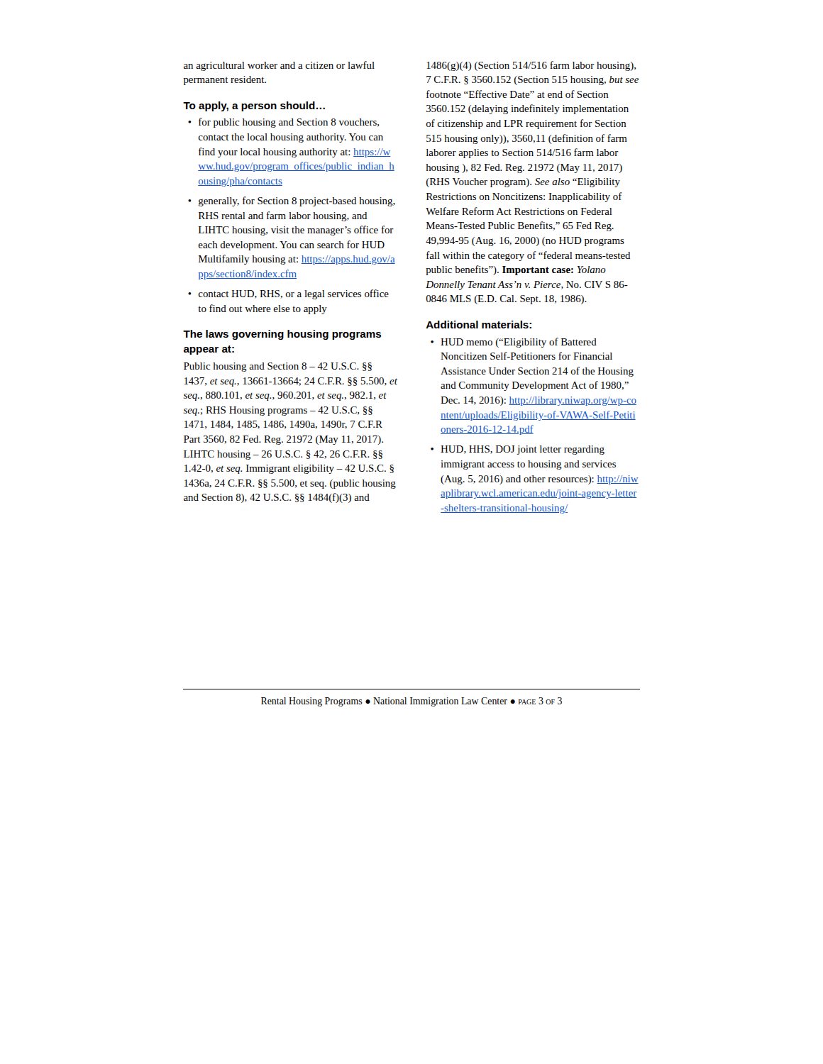an agricultural worker and a citizen or lawful permanent resident.
To apply, a person should…
for public housing and Section 8 vouchers, contact the local housing authority. You can find your local housing authority at: https://www.hud.gov/program_offices/public_indian_housing/pha/contacts
generally, for Section 8 project-based housing, RHS rental and farm labor housing, and LIHTC housing, visit the manager’s office for each development. You can search for HUD Multifamily housing at: https://apps.hud.gov/apps/section8/index.cfm
contact HUD, RHS, or a legal services office to find out where else to apply
The laws governing housing programs appear at:
Public housing and Section 8 – 42 U.S.C. §§ 1437, et seq., 13661-13664; 24 C.F.R. §§ 5.500, et seq., 880.101, et seq., 960.201, et seq., 982.1, et seq.; RHS Housing programs – 42 U.S.C, §§ 1471, 1484, 1485, 1486, 1490a, 1490r, 7 C.F.R Part 3560, 82 Fed. Reg. 21972 (May 11, 2017). LIHTC housing – 26 U.S.C. § 42, 26 C.F.R. §§ 1.42-0, et seq. Immigrant eligibility – 42 U.S.C. § 1436a, 24 C.F.R. §§ 5.500, et seq. (public housing and Section 8), 42 U.S.C. §§ 1484(f)(3) and 1486(g)(4) (Section 514/516 farm labor housing), 7 C.F.R. § 3560.152 (Section 515 housing, but see footnote “Effective Date” at end of Section 3560.152 (delaying indefinitely implementation of citizenship and LPR requirement for Section 515 housing only)), 3560,11 (definition of farm laborer applies to Section 514/516 farm labor housing ), 82 Fed. Reg. 21972 (May 11, 2017) (RHS Voucher program). See also “Eligibility Restrictions on Noncitizens: Inapplicability of Welfare Reform Act Restrictions on Federal Means-Tested Public Benefits,” 65 Fed Reg. 49,994-95 (Aug. 16, 2000) (no HUD programs fall within the category of “federal means-tested public benefits”). Important case: Yolano Donnelly Tenant Ass’n v. Pierce, No. CIV S 86-0846 MLS (E.D. Cal. Sept. 18, 1986).
Additional materials:
HUD memo (“Eligibility of Battered Noncitizen Self-Petitioners for Financial Assistance Under Section 214 of the Housing and Community Development Act of 1980,” Dec. 14, 2016): http://library.niwap.org/wp-content/uploads/Eligibility-of-VAWA-Self-Petitioners-2016-12-14.pdf
HUD, HHS, DOJ joint letter regarding immigrant access to housing and services (Aug. 5, 2016) and other resources): http://niwaplibrary.wcl.american.edu/joint-agency-letter-shelters-transitional-housing/
Rental Housing Programs ● National Immigration Law Center ● page 3 of 3